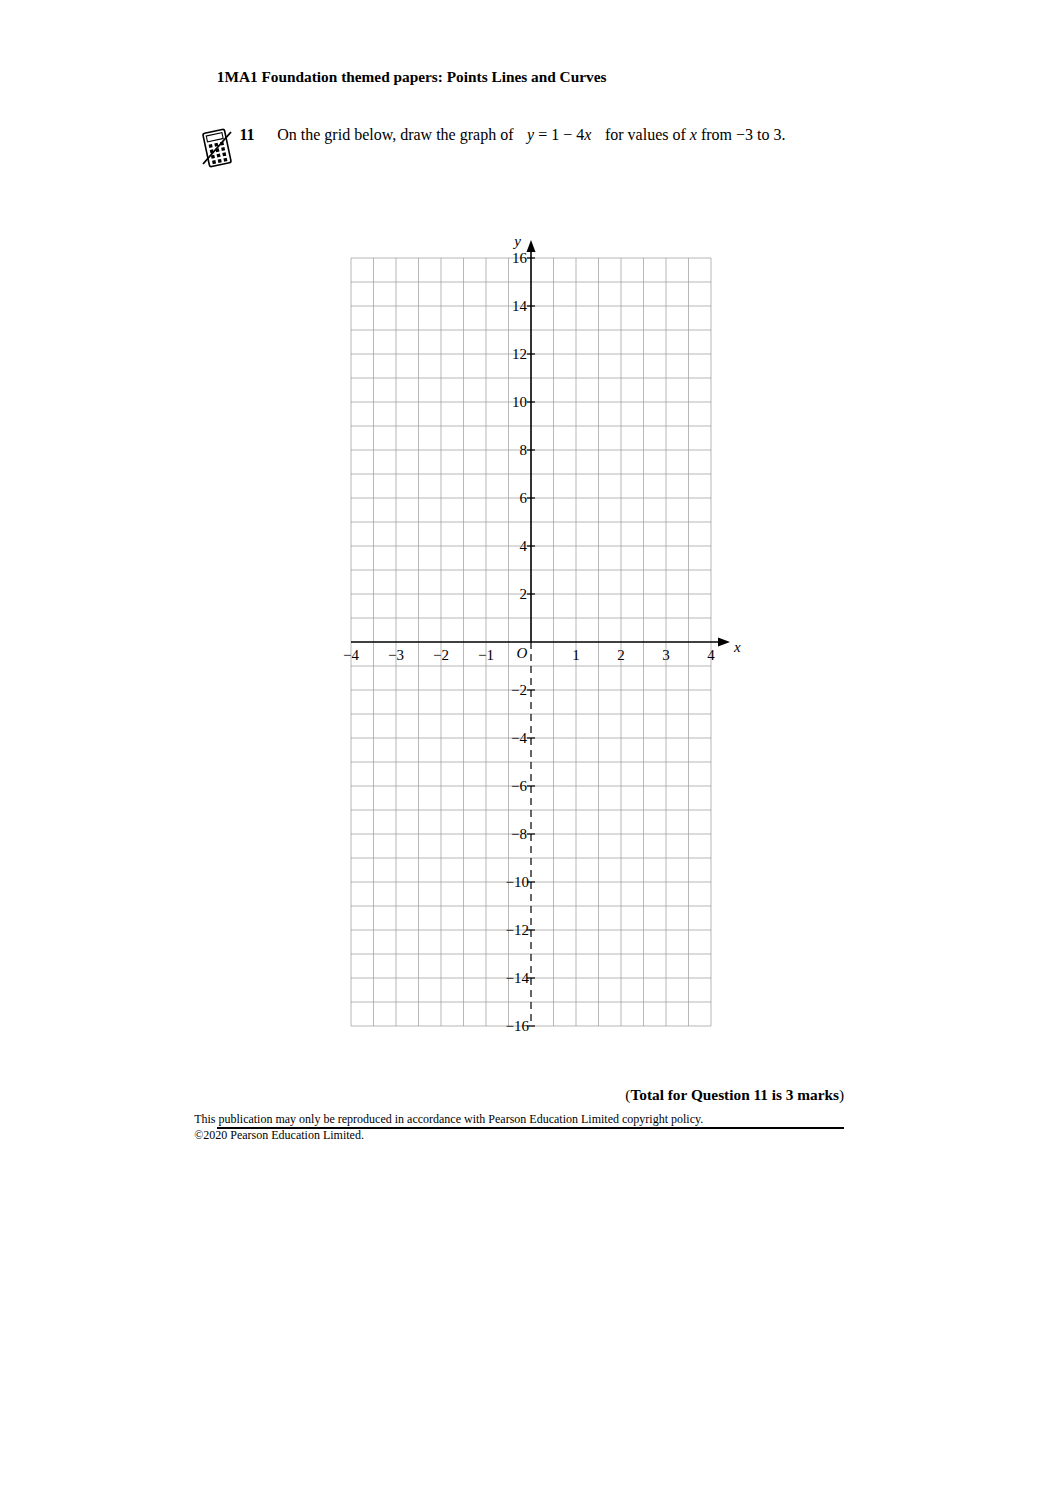1MA1 Foundation themed papers: Points Lines and Curves
11
On the grid below, draw the graph of y = 1 − 4x for values of x from −3 to 3.
geometry: x: -4 -> 35 px, 4 -> 395 px => 45 px per unit, minor every 0.5 unit = 22.5 px y: 16 -> 30 px, -16 -> 798 px => 24 px per unit, minor every 1 unit = 24 px origin: x=215, y=414 y x −4 −3 −2 −1 1 2 3 4 O 16 14 12 10 8 6 4 2 −2 −4 −6 −8 −10 −12 −14 −16
(Total for Question 11 is 3 marks)
This publication may only be reproduced in accordance with Pearson Education Limited copyright policy.
©2020 Pearson Education Limited.